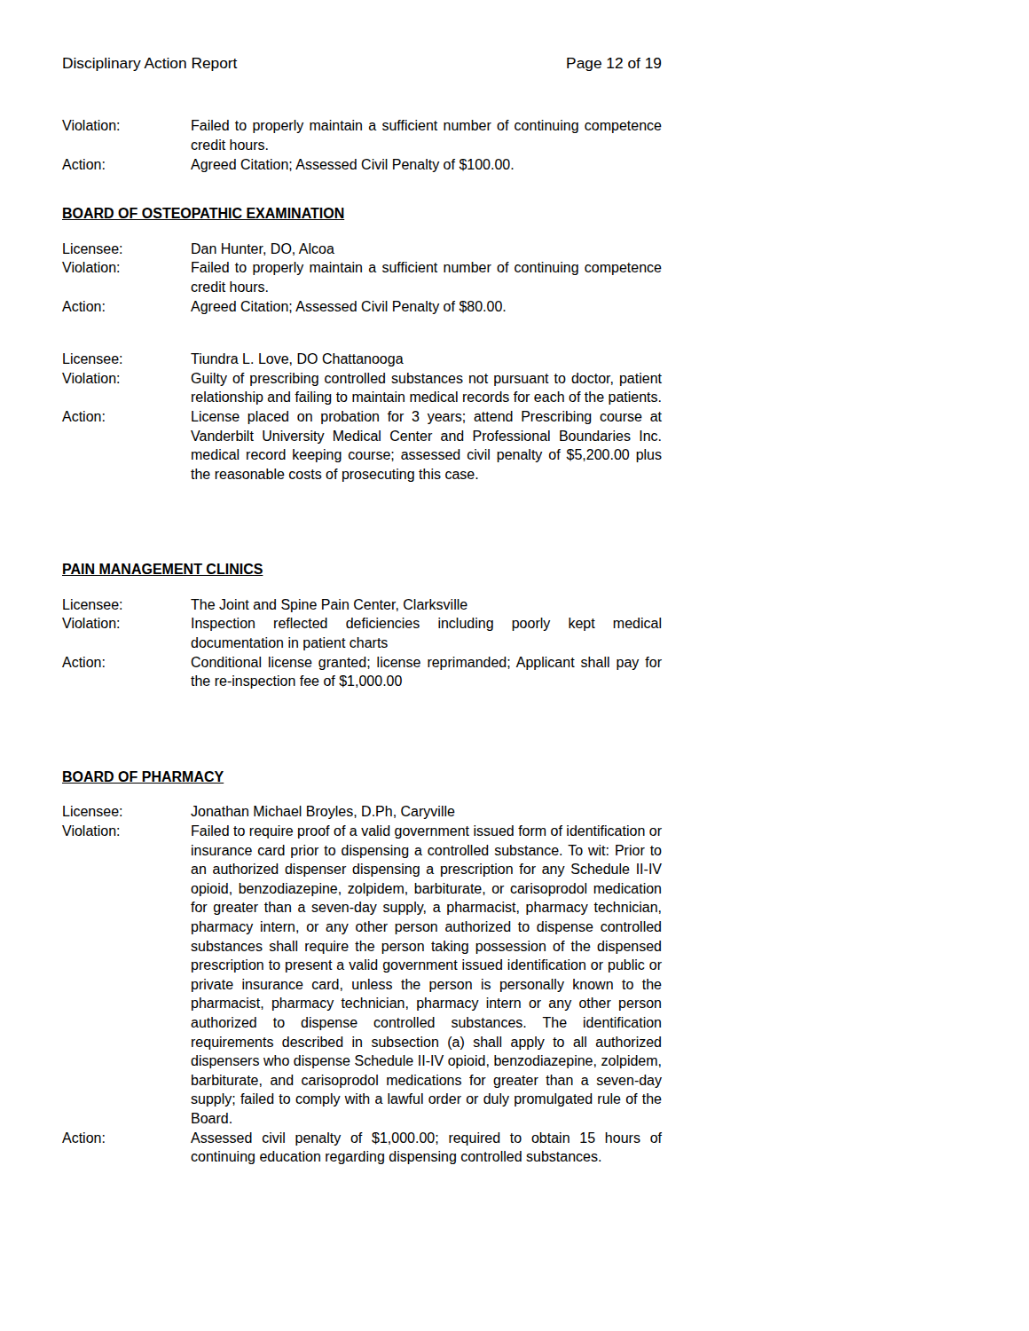Disciplinary Action Report Page 12 of 19
Violation:
Failed to properly maintain a sufficient number of continuing competence credit hours.
Action:
Agreed Citation; Assessed Civil Penalty of $100.00.
Board of Osteopathic Examination
Licensee:
Dan Hunter, DO, Alcoa
Violation:
Failed to properly maintain a sufficient number of continuing competence credit hours.
Action:
Agreed Citation; Assessed Civil Penalty of $80.00.
Licensee:
Tiundra L. Love, DO Chattanooga
Violation:
Guilty of prescribing controlled substances not pursuant to doctor, patient relationship and failing to maintain medical records for each of the patients.
Action:
License placed on probation for 3 years; attend Prescribing course at Vanderbilt University Medical Center and Professional Boundaries Inc. medical record keeping course; assessed civil penalty of $5,200.00 plus the reasonable costs of prosecuting this case.
Pain Management Clinics
Licensee:
The Joint and Spine Pain Center, Clarksville
Violation:
Inspection reflected deficiencies including poorly kept medical documentation in patient charts
Action:
Conditional license granted; license reprimanded; Applicant shall pay for the re-inspection fee of $1,000.00
Board of Pharmacy
Licensee:
Jonathan Michael Broyles, D.Ph, Caryville
Violation:
Failed to require proof of a valid government issued form of identification or insurance card prior to dispensing a controlled substance. To wit: Prior to an authorized dispenser dispensing a prescription for any Schedule II-IV opioid, benzodiazepine, zolpidem, barbiturate, or carisoprodol medication for greater than a seven-day supply, a pharmacist, pharmacy technician, pharmacy intern, or any other person authorized to dispense controlled substances shall require the person taking possession of the dispensed prescription to present a valid government issued identification or public or private insurance card, unless the person is personally known to the pharmacist, pharmacy technician, pharmacy intern or any other person authorized to dispense controlled substances. The identification requirements described in subsection (a) shall apply to all authorized dispensers who dispense Schedule II-IV opioid, benzodiazepine, zolpidem, barbiturate, and carisoprodol medications for greater than a seven-day supply; failed to comply with a lawful order or duly promulgated rule of the Board.
Action:
Assessed civil penalty of $1,000.00; required to obtain 15 hours of continuing education regarding dispensing controlled substances.